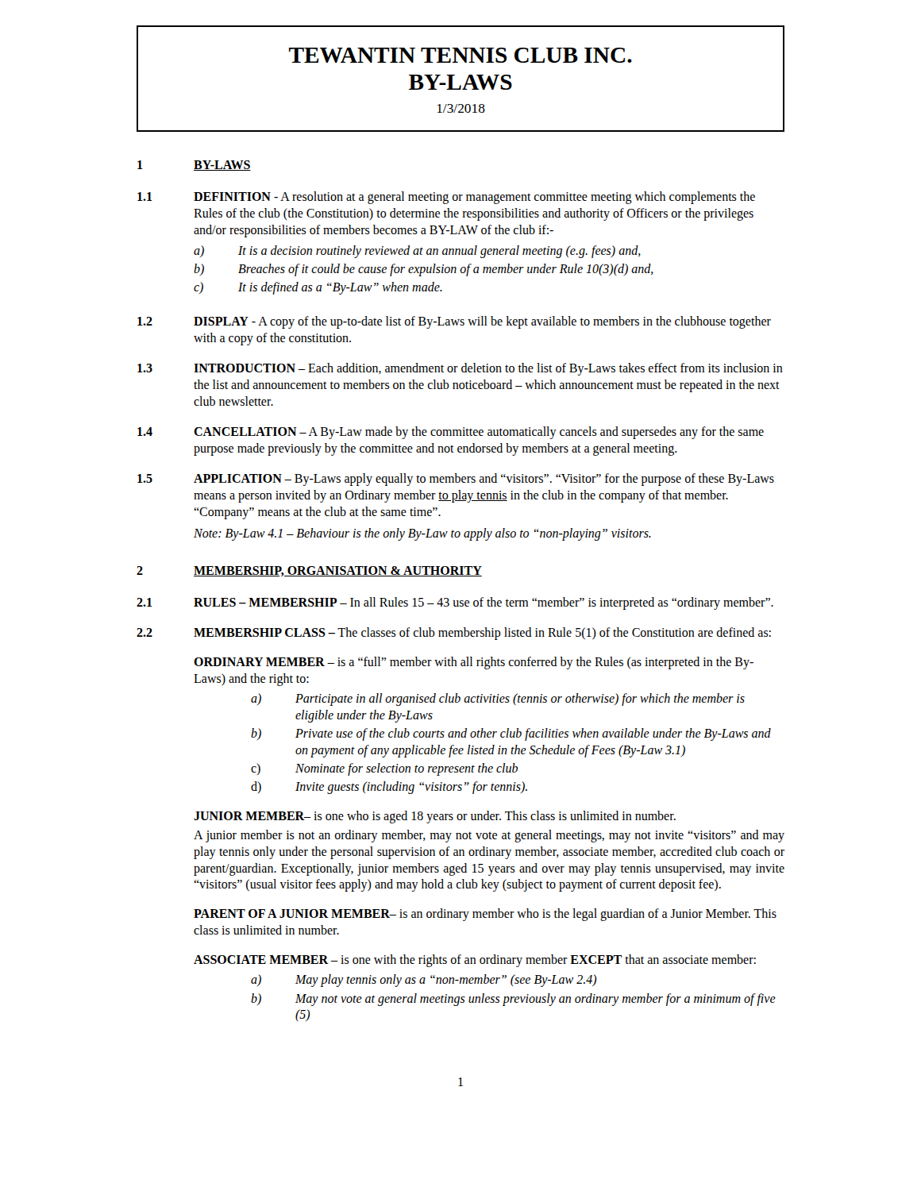TEWANTIN TENNIS CLUB INC.
BY-LAWS
1/3/2018
1
BY-LAWS
1.1
DEFINITION - A resolution at a general meeting or management committee meeting which complements the Rules of the club (the Constitution) to determine the responsibilities and authority of Officers or the privileges and/or responsibilities of members becomes a BY-LAW of the club if:-
a) It is a decision routinely reviewed at an annual general meeting (e.g. fees) and,
b) Breaches of it could be cause for expulsion of a member under Rule 10(3)(d) and,
c) It is defined as a “By-Law” when made.
1.2
DISPLAY - A copy of the up-to-date list of By-Laws will be kept available to members in the clubhouse together with a copy of the constitution.
1.3
INTRODUCTION – Each addition, amendment or deletion to the list of By-Laws takes effect from its inclusion in the list and announcement to members on the club noticeboard – which announcement must be repeated in the next club newsletter.
1.4
CANCELLATION – A By-Law made by the committee automatically cancels and supersedes any for the same purpose made previously by the committee and not endorsed by members at a general meeting.
1.5
APPLICATION – By-Laws apply equally to members and “visitors”. “Visitor” for the purpose of these By-Laws means a person invited by an Ordinary member to play tennis in the club in the company of that member. “Company” means at the club at the same time”.
Note: By-Law 4.1 – Behaviour is the only By-Law to apply also to “non-playing” visitors.
2
MEMBERSHIP, ORGANISATION & AUTHORITY
2.1
RULES – MEMBERSHIP – In all Rules 15 – 43 use of the term “member” is interpreted as “ordinary member”.
2.2
MEMBERSHIP CLASS – The classes of club membership listed in Rule 5(1) of the Constitution are defined as:
ORDINARY MEMBER – is a “full” member with all rights conferred by the Rules (as interpreted in the By-Laws) and the right to:
a) Participate in all organised club activities (tennis or otherwise) for which the member is eligible under the By-Laws
b) Private use of the club courts and other club facilities when available under the By-Laws and on payment of any applicable fee listed in the Schedule of Fees (By-Law 3.1)
c) Nominate for selection to represent the club
d) Invite guests (including “visitors” for tennis).
JUNIOR MEMBER– is one who is aged 18 years or under. This class is unlimited in number.
A junior member is not an ordinary member, may not vote at general meetings, may not invite “visitors” and may play tennis only under the personal supervision of an ordinary member, associate member, accredited club coach or parent/guardian. Exceptionally, junior members aged 15 years and over may play tennis unsupervised, may invite “visitors” (usual visitor fees apply) and may hold a club key (subject to payment of current deposit fee).
PARENT OF A JUNIOR MEMBER– is an ordinary member who is the legal guardian of a Junior Member. This class is unlimited in number.
ASSOCIATE MEMBER – is one with the rights of an ordinary member EXCEPT that an associate member:
a) May play tennis only as a “non-member” (see By-Law 2.4)
b) May not vote at general meetings unless previously an ordinary member for a minimum of five (5)
1